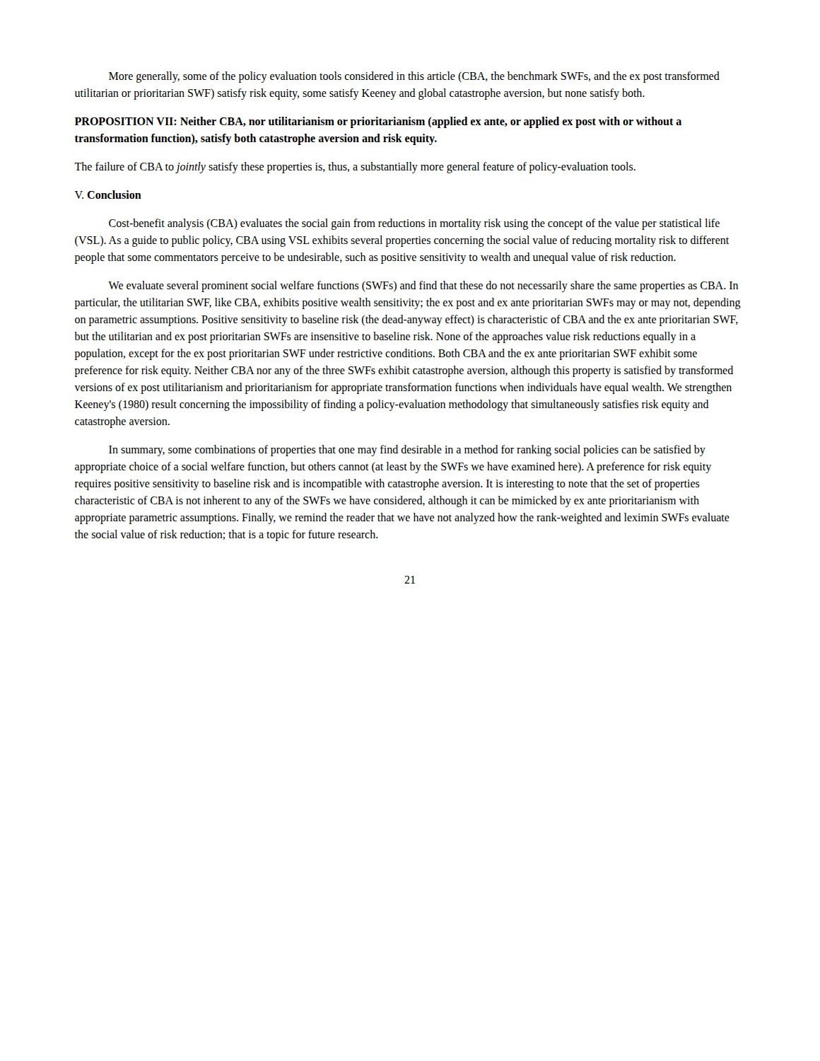More generally, some of the policy evaluation tools considered in this article (CBA, the benchmark SWFs, and the ex post transformed utilitarian or prioritarian SWF) satisfy risk equity, some satisfy Keeney and global catastrophe aversion, but none satisfy both.
PROPOSITION VII: Neither CBA, nor utilitarianism or prioritarianism (applied ex ante, or applied ex post with or without a transformation function), satisfy both catastrophe aversion and risk equity.
The failure of CBA to jointly satisfy these properties is, thus, a substantially more general feature of policy-evaluation tools.
V. Conclusion
Cost-benefit analysis (CBA) evaluates the social gain from reductions in mortality risk using the concept of the value per statistical life (VSL). As a guide to public policy, CBA using VSL exhibits several properties concerning the social value of reducing mortality risk to different people that some commentators perceive to be undesirable, such as positive sensitivity to wealth and unequal value of risk reduction.
We evaluate several prominent social welfare functions (SWFs) and find that these do not necessarily share the same properties as CBA. In particular, the utilitarian SWF, like CBA, exhibits positive wealth sensitivity; the ex post and ex ante prioritarian SWFs may or may not, depending on parametric assumptions. Positive sensitivity to baseline risk (the dead-anyway effect) is characteristic of CBA and the ex ante prioritarian SWF, but the utilitarian and ex post prioritarian SWFs are insensitive to baseline risk. None of the approaches value risk reductions equally in a population, except for the ex post prioritarian SWF under restrictive conditions. Both CBA and the ex ante prioritarian SWF exhibit some preference for risk equity. Neither CBA nor any of the three SWFs exhibit catastrophe aversion, although this property is satisfied by transformed versions of ex post utilitarianism and prioritarianism for appropriate transformation functions when individuals have equal wealth. We strengthen Keeney's (1980) result concerning the impossibility of finding a policy-evaluation methodology that simultaneously satisfies risk equity and catastrophe aversion.
In summary, some combinations of properties that one may find desirable in a method for ranking social policies can be satisfied by appropriate choice of a social welfare function, but others cannot (at least by the SWFs we have examined here). A preference for risk equity requires positive sensitivity to baseline risk and is incompatible with catastrophe aversion. It is interesting to note that the set of properties characteristic of CBA is not inherent to any of the SWFs we have considered, although it can be mimicked by ex ante prioritarianism with appropriate parametric assumptions. Finally, we remind the reader that we have not analyzed how the rank-weighted and leximin SWFs evaluate the social value of risk reduction; that is a topic for future research.
21